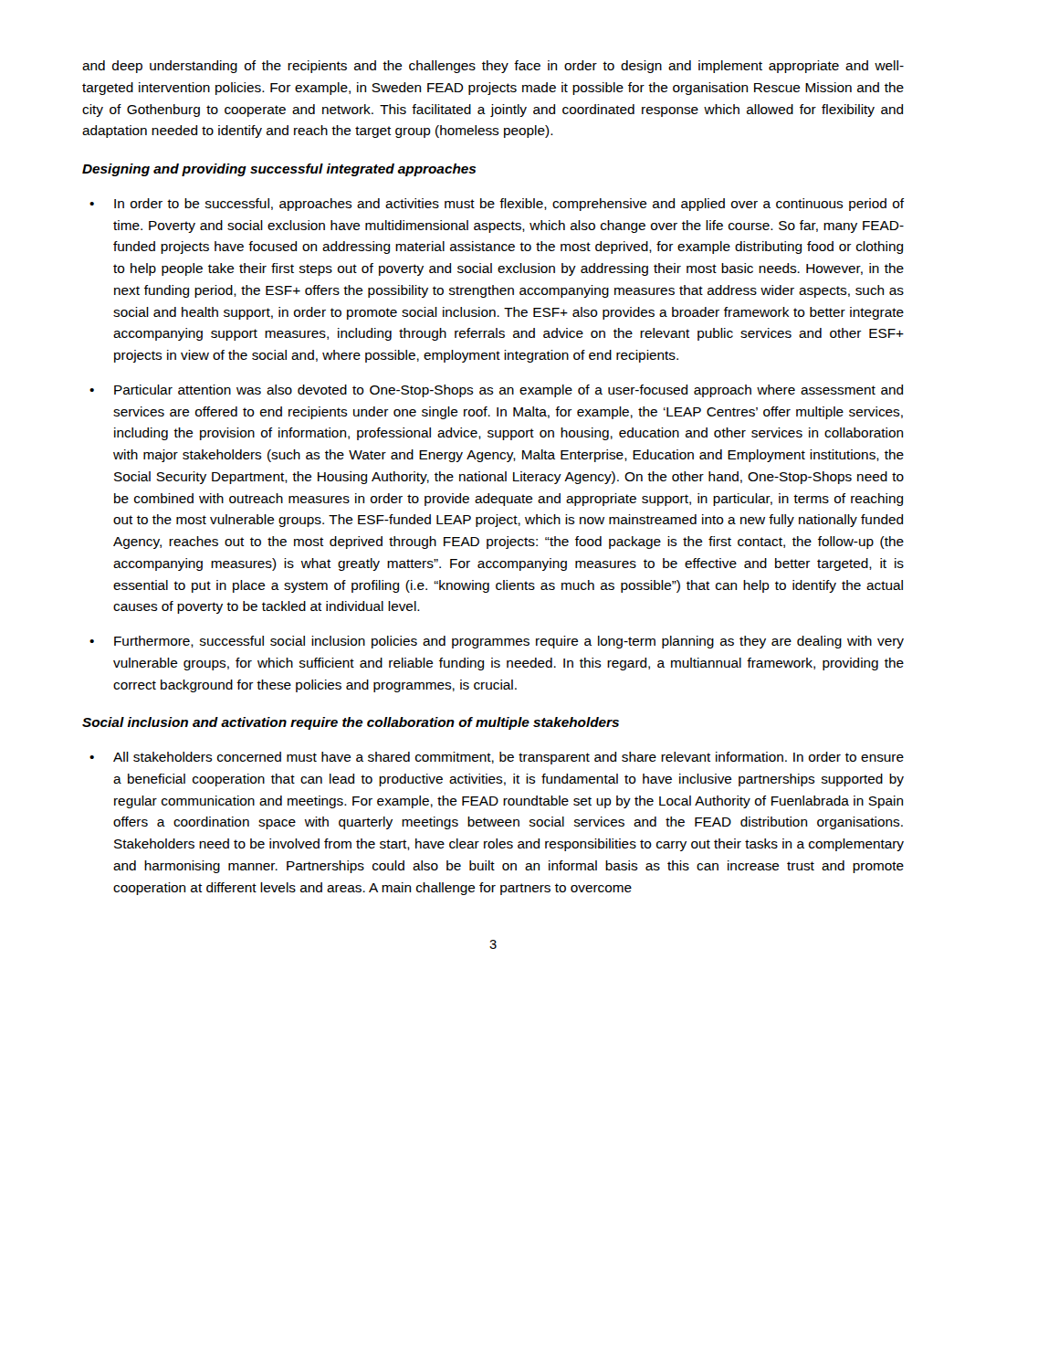and deep understanding of the recipients and the challenges they face in order to design and implement appropriate and well-targeted intervention policies. For example, in Sweden FEAD projects made it possible for the organisation Rescue Mission and the city of Gothenburg to cooperate and network. This facilitated a jointly and coordinated response which allowed for flexibility and adaptation needed to identify and reach the target group (homeless people).
Designing and providing successful integrated approaches
In order to be successful, approaches and activities must be flexible, comprehensive and applied over a continuous period of time. Poverty and social exclusion have multidimensional aspects, which also change over the life course. So far, many FEAD-funded projects have focused on addressing material assistance to the most deprived, for example distributing food or clothing to help people take their first steps out of poverty and social exclusion by addressing their most basic needs. However, in the next funding period, the ESF+ offers the possibility to strengthen accompanying measures that address wider aspects, such as social and health support, in order to promote social inclusion. The ESF+ also provides a broader framework to better integrate accompanying support measures, including through referrals and advice on the relevant public services and other ESF+ projects in view of the social and, where possible, employment integration of end recipients.
Particular attention was also devoted to One-Stop-Shops as an example of a user-focused approach where assessment and services are offered to end recipients under one single roof. In Malta, for example, the ‘LEAP Centres’ offer multiple services, including the provision of information, professional advice, support on housing, education and other services in collaboration with major stakeholders (such as the Water and Energy Agency, Malta Enterprise, Education and Employment institutions, the Social Security Department, the Housing Authority, the national Literacy Agency). On the other hand, One-Stop-Shops need to be combined with outreach measures in order to provide adequate and appropriate support, in particular, in terms of reaching out to the most vulnerable groups. The ESF-funded LEAP project, which is now mainstreamed into a new fully nationally funded Agency, reaches out to the most deprived through FEAD projects: “the food package is the first contact, the follow-up (the accompanying measures) is what greatly matters”. For accompanying measures to be effective and better targeted, it is essential to put in place a system of profiling (i.e. “knowing clients as much as possible”) that can help to identify the actual causes of poverty to be tackled at individual level.
Furthermore, successful social inclusion policies and programmes require a long-term planning as they are dealing with very vulnerable groups, for which sufficient and reliable funding is needed. In this regard, a multiannual framework, providing the correct background for these policies and programmes, is crucial.
Social inclusion and activation require the collaboration of multiple stakeholders
All stakeholders concerned must have a shared commitment, be transparent and share relevant information. In order to ensure a beneficial cooperation that can lead to productive activities, it is fundamental to have inclusive partnerships supported by regular communication and meetings. For example, the FEAD roundtable set up by the Local Authority of Fuenlabrada in Spain offers a coordination space with quarterly meetings between social services and the FEAD distribution organisations. Stakeholders need to be involved from the start, have clear roles and responsibilities to carry out their tasks in a complementary and harmonising manner. Partnerships could also be built on an informal basis as this can increase trust and promote cooperation at different levels and areas. A main challenge for partners to overcome
3